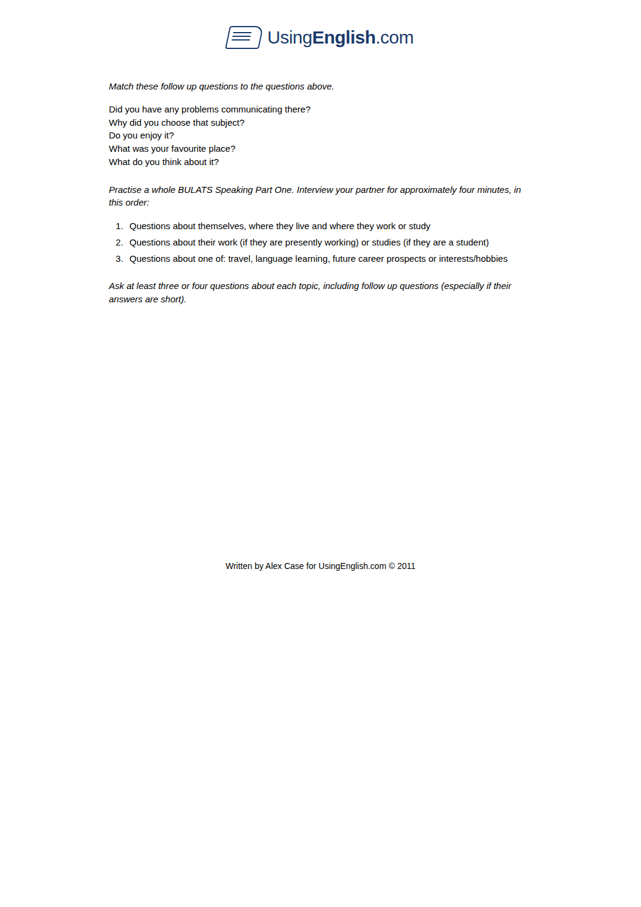Using English.com
Match these follow up questions to the questions above.
Did you have any problems communicating there?
Why did you choose that subject?
Do you enjoy it?
What was your favourite place?
What do you think about it?
Practise a whole BULATS Speaking Part One. Interview your partner for approximately four minutes, in this order:
Questions about themselves, where they live and where they work or study
Questions about their work (if they are presently working) or studies (if they are a student)
Questions about one of: travel, language learning, future career prospects or interests/hobbies
Ask at least three or four questions about each topic, including follow up questions (especially if their answers are short).
Written by Alex Case for UsingEnglish.com © 2011